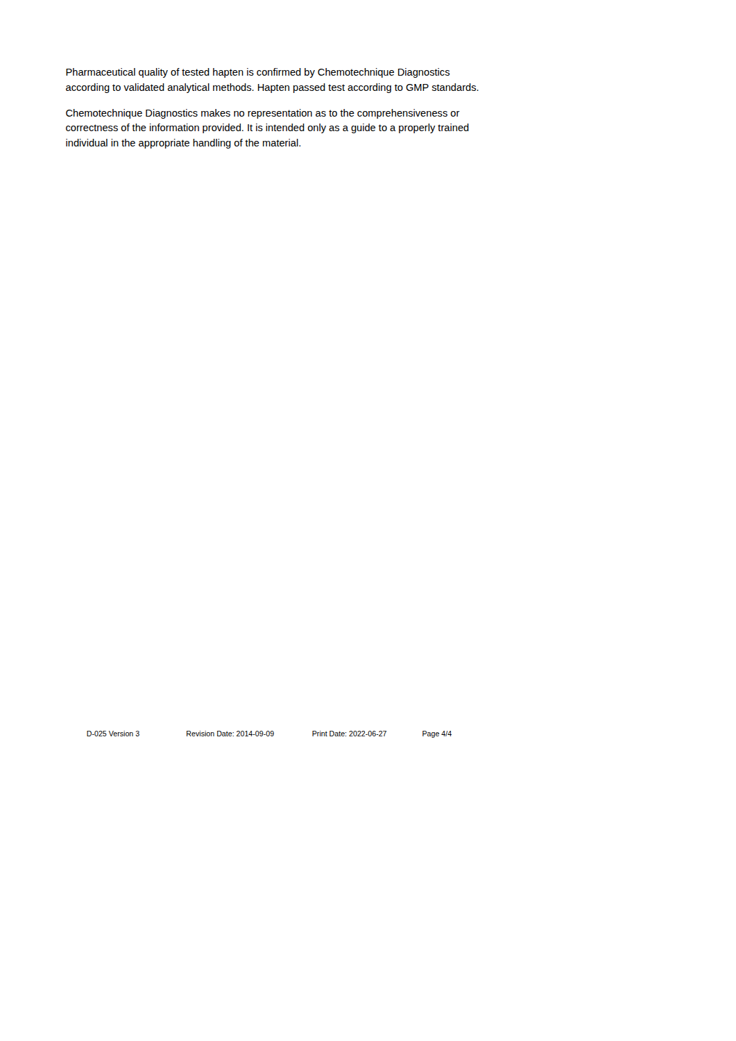Pharmaceutical quality of tested hapten is confirmed by Chemotechnique Diagnostics according to validated analytical methods. Hapten passed test according to GMP standards.
Chemotechnique Diagnostics makes no representation as to the comprehensiveness or correctness of the information provided. It is intended only as a guide to a properly trained individual in the appropriate handling of the material.
D-025 Version 3
Revision Date: 2014-09-09
Print Date: 2022-06-27
Page 4/4